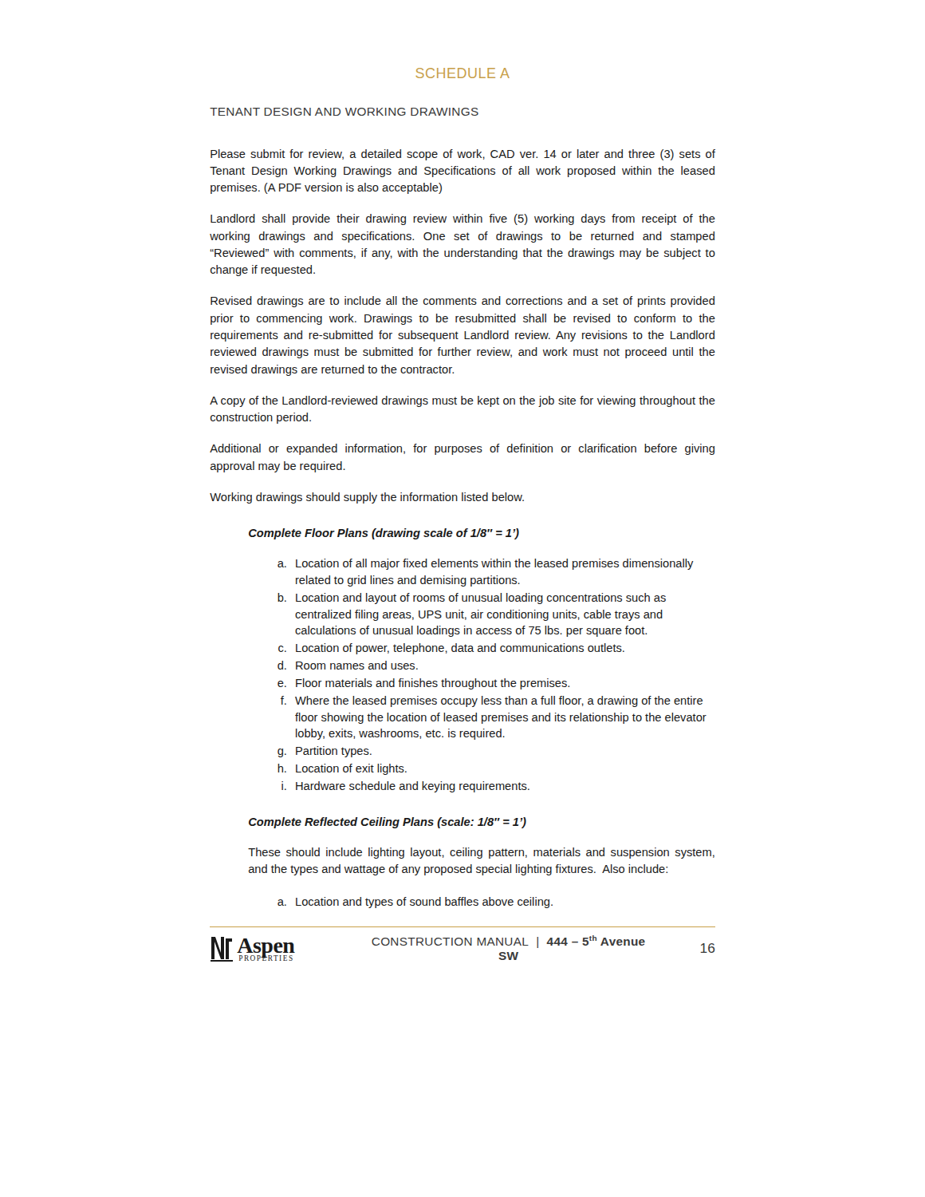SCHEDULE A
TENANT DESIGN AND WORKING DRAWINGS
Please submit for review, a detailed scope of work, CAD ver. 14 or later and three (3) sets of Tenant Design Working Drawings and Specifications of all work proposed within the leased premises. (A PDF version is also acceptable)
Landlord shall provide their drawing review within five (5) working days from receipt of the working drawings and specifications. One set of drawings to be returned and stamped “Reviewed” with comments, if any, with the understanding that the drawings may be subject to change if requested.
Revised drawings are to include all the comments and corrections and a set of prints provided prior to commencing work. Drawings to be resubmitted shall be revised to conform to the requirements and re-submitted for subsequent Landlord review. Any revisions to the Landlord reviewed drawings must be submitted for further review, and work must not proceed until the revised drawings are returned to the contractor.
A copy of the Landlord-reviewed drawings must be kept on the job site for viewing throughout the construction period.
Additional or expanded information, for purposes of definition or clarification before giving approval may be required.
Working drawings should supply the information listed below.
Complete Floor Plans (drawing scale of 1/8″ = 1’)
Location of all major fixed elements within the leased premises dimensionally related to grid lines and demising partitions.
Location and layout of rooms of unusual loading concentrations such as centralized filing areas, UPS unit, air conditioning units, cable trays and calculations of unusual loadings in access of 75 lbs. per square foot.
Location of power, telephone, data and communications outlets.
Room names and uses.
Floor materials and finishes throughout the premises.
Where the leased premises occupy less than a full floor, a drawing of the entire floor showing the location of leased premises and its relationship to the elevator lobby, exits, washrooms, etc. is required.
Partition types.
Location of exit lights.
Hardware schedule and keying requirements.
Complete Reflected Ceiling Plans (scale: 1/8″ = 1’)
These should include lighting layout, ceiling pattern, materials and suspension system, and the types and wattage of any proposed special lighting fixtures. Also include:
Location and types of sound baffles above ceiling.
Aspen PROPERTIES
CONSTRUCTION MANUAL | 444 – 5th Avenue SW
16